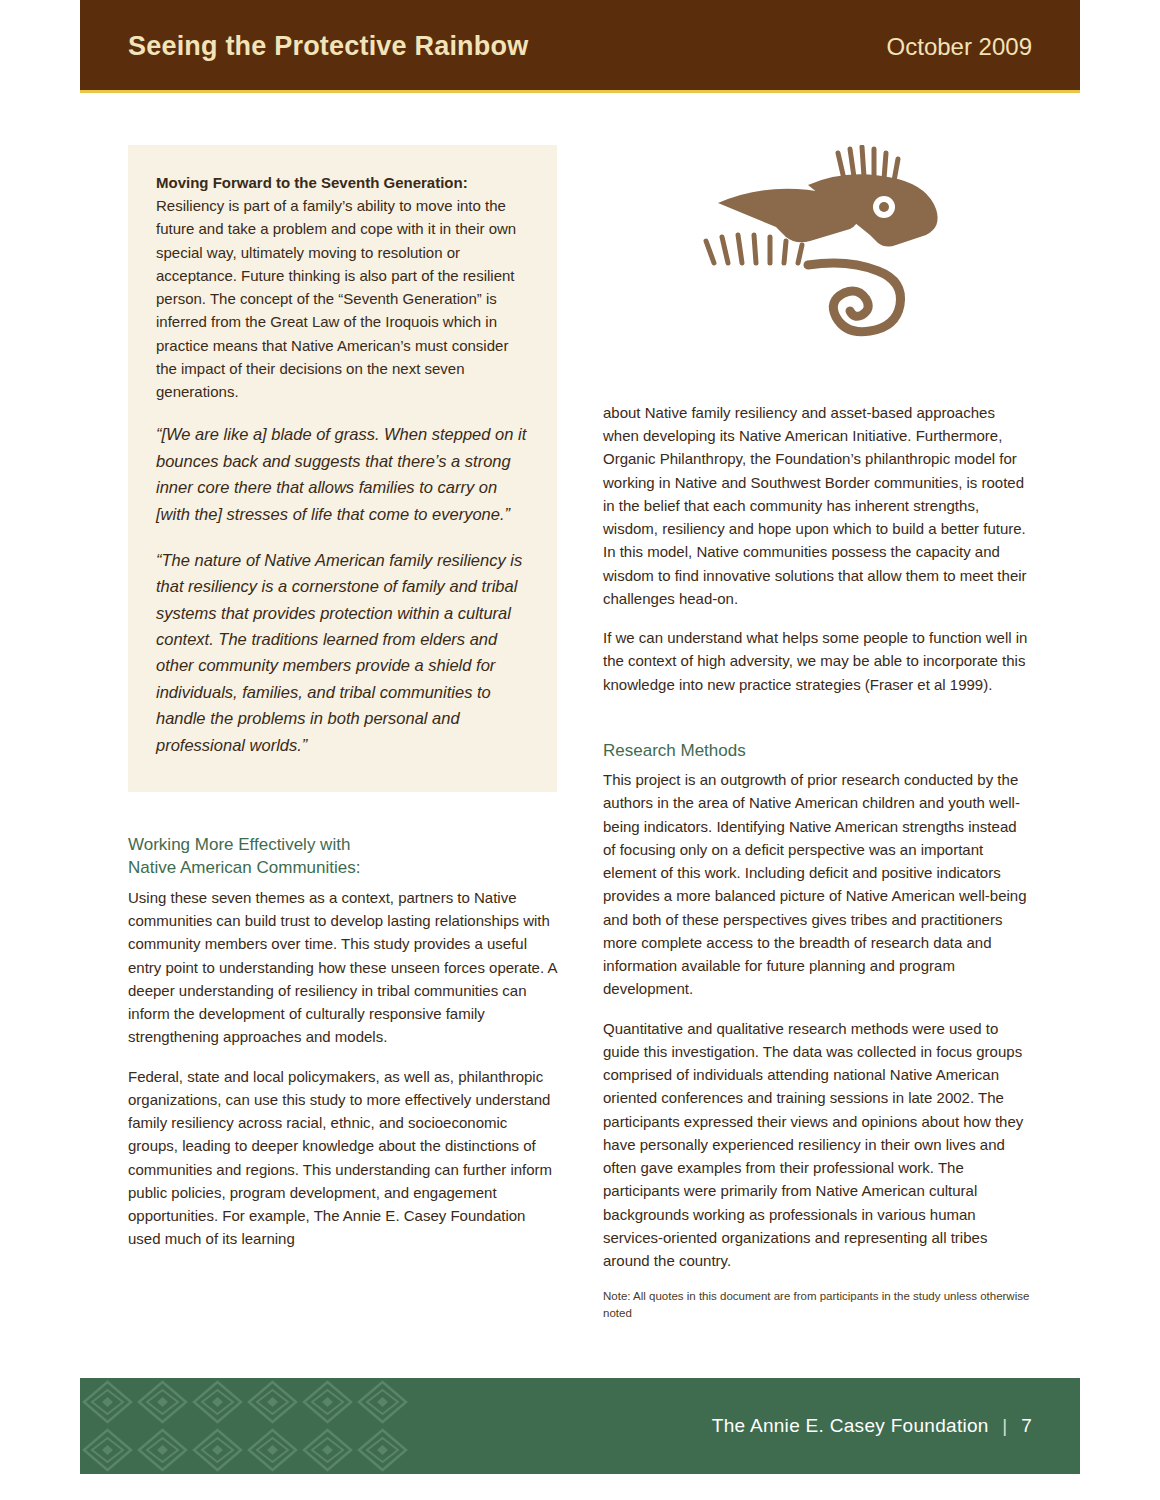Seeing the Protective Rainbow
October 2009
Moving Forward to the Seventh Generation: Resiliency is part of a family’s ability to move into the future and take a problem and cope with it in their own special way, ultimately moving to resolution or acceptance. Future thinking is also part of the resilient person. The concept of the “Seventh Generation” is inferred from the Great Law of the Iroquois which in practice means that Native American’s must consider the impact of their decisions on the next seven generations.
“[We are like a] blade of grass. When stepped on it bounces back and suggests that there’s a strong inner core there that allows families to carry on [with the] stresses of life that come to everyone.”
“The nature of Native American family resiliency is that resiliency is a cornerstone of family and tribal systems that provides protection within a cultural context. The traditions learned from elders and other community members provide a shield for individuals, families, and tribal communities to handle the problems in both personal and professional worlds.”
Working More Effectively with
Native American Communities:
Using these seven themes as a context, partners to Native communities can build trust to develop lasting relationships with community members over time. This study provides a useful entry point to understanding how these unseen forces operate. A deeper understanding of resiliency in tribal communities can inform the development of culturally responsive family strengthening approaches and models.
Federal, state and local policymakers, as well as, philanthropic organizations, can use this study to more effectively understand family resiliency across racial, ethnic, and socioeconomic groups, leading to deeper knowledge about the distinctions of communities and regions. This understanding can further inform public policies, program development, and engagement opportunities. For example, The Annie E. Casey Foundation used much of its learning
about Native family resiliency and asset-based approaches when developing its Native American Initiative. Furthermore, Organic Philanthropy, the Foundation’s philanthropic model for working in Native and Southwest Border communities, is rooted in the belief that each community has inherent strengths, wisdom, resiliency and hope upon which to build a better future. In this model, Native communities possess the capacity and wisdom to find innovative solutions that allow them to meet their challenges head-on.
If we can understand what helps some people to function well in the context of high adversity, we may be able to incorporate this knowledge into new practice strategies (Fraser et al 1999).
Research Methods
This project is an outgrowth of prior research conducted by the authors in the area of Native American children and youth well-being indicators. Identifying Native American strengths instead of focusing only on a deficit perspective was an important element of this work. Including deficit and positive indicators provides a more balanced picture of Native American well-being and both of these perspectives gives tribes and practitioners more complete access to the breadth of research data and information available for future planning and program development.
Quantitative and qualitative research methods were used to guide this investigation. The data was collected in focus groups comprised of individuals attending national Native American oriented conferences and training sessions in late 2002. The participants expressed their views and opinions about how they have personally experienced resiliency in their own lives and often gave examples from their professional work. The participants were primarily from Native American cultural backgrounds working as professionals in various human services-oriented organizations and representing all tribes around the country.
Note: All quotes in this document are from participants in the study unless otherwise noted
The Annie E. Casey Foundation | 7